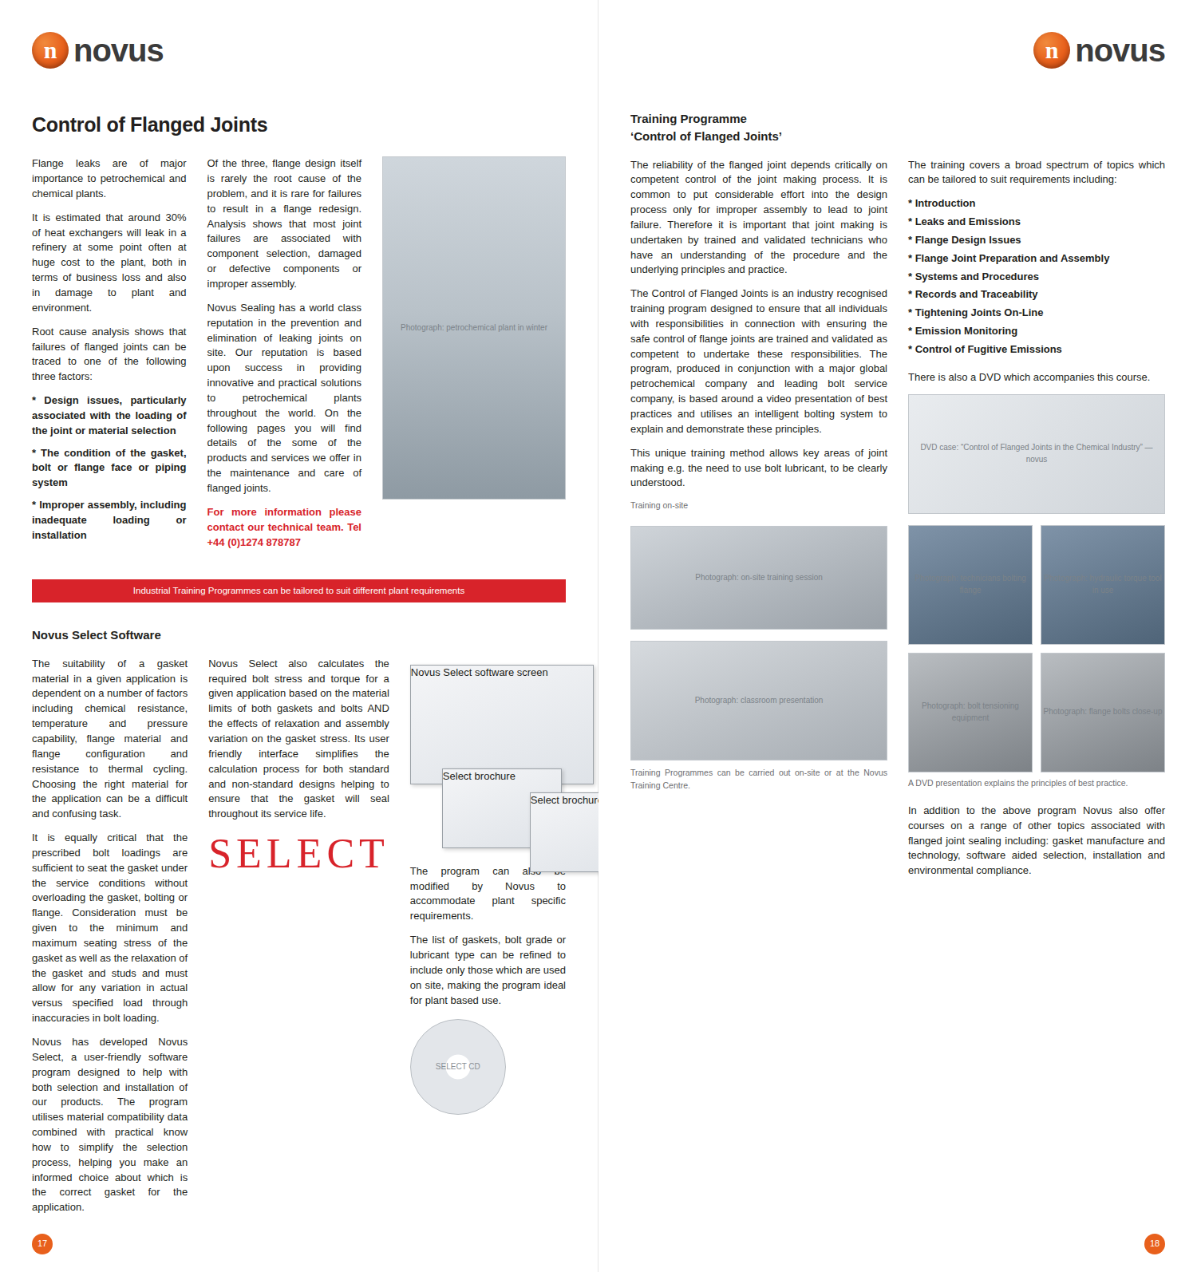n novus
Control of Flanged Joints
Flange leaks are of major importance to petrochemical and chemical plants.
It is estimated that around 30% of heat exchangers will leak in a refinery at some point often at huge cost to the plant, both in terms of business loss and also in damage to plant and environment.
Root cause analysis shows that failures of flanged joints can be traced to one of the following three factors:
* Design issues, particularly associated with the loading of the joint or material selection
* The condition of the gasket, bolt or flange face or piping system
* Improper assembly, including inadequate loading or installation
Of the three, flange design itself is rarely the root cause of the problem, and it is rare for failures to result in a flange redesign. Analysis shows that most joint failures are associated with component selection, damaged or defective components or improper assembly.
Novus Sealing has a world class reputation in the prevention and elimination of leaking joints on site. Our reputation is based upon success in providing innovative and practical solutions to petrochemical plants throughout the world. On the following pages you will find details of the some of the products and services we offer in the maintenance and care of flanged joints.
For more information please contact our technical team. Tel +44 (0)1274 878787
Photograph: petrochemical plant in winter
Industrial Training Programmes can be tailored to suit different plant requirements
Novus Select Software
The suitability of a gasket material in a given application is dependent on a number of factors including chemical resistance, temperature and pressure capability, flange material and flange configuration and resistance to thermal cycling. Choosing the right material for the application can be a difficult and confusing task.
It is equally critical that the prescribed bolt loadings are sufficient to seat the gasket under the service conditions without overloading the gasket, bolting or flange. Consideration must be given to the minimum and maximum seating stress of the gasket as well as the relaxation of the gasket and studs and must allow for any variation in actual versus specified load through inaccuracies in bolt loading.
Novus has developed Novus Select, a user-friendly software program designed to help with both selection and installation of our products. The program utilises material compatibility data combined with practical know how to simplify the selection process, helping you make an informed choice about which is the correct gasket for the application.
Novus Select also calculates the required bolt stress and torque for a given application based on the material limits of both gaskets and bolts AND the effects of relaxation and assembly variation on the gasket stress. Its user friendly interface simplifies the calculation process for both standard and non-standard designs helping to ensure that the gasket will seal throughout its service life.
SELECT
Novus Select software screen
Select brochure
Select brochure
The program can also be modified by Novus to accommodate plant specific requirements.
The list of gaskets, bolt grade or lubricant type can be refined to include only those which are used on site, making the program ideal for plant based use.
SELECT CD
17
n novus
Training Programme
‘Control of Flanged Joints’
The reliability of the flanged joint depends critically on competent control of the joint making process. It is common to put considerable effort into the design process only for improper assembly to lead to joint failure. Therefore it is important that joint making is undertaken by trained and validated technicians who have an understanding of the procedure and the underlying principles and practice.
The Control of Flanged Joints is an industry recognised training program designed to ensure that all individuals with responsibilities in connection with ensuring the safe control of flange joints are trained and validated as competent to undertake these responsibilities. The program, produced in conjunction with a major global petrochemical company and leading bolt service company, is based around a video presentation of best practices and utilises an intelligent bolting system to explain and demonstrate these principles.
This unique training method allows key areas of joint making e.g. the need to use bolt lubricant, to be clearly understood.
Training on-site
Photograph: on-site training session
Photograph: classroom presentation
Training Programmes can be carried out on-site or at the Novus Training Centre.
The training covers a broad spectrum of topics which can be tailored to suit requirements including:
Introduction
Leaks and Emissions
Flange Design Issues
Flange Joint Preparation and Assembly
Systems and Procedures
Records and Traceability
Tightening Joints On-Line
Emission Monitoring
Control of Fugitive Emissions
There is also a DVD which accompanies this course.
DVD case: “Control of Flanged Joints in the Chemical Industry” — novus
Photograph: technicians bolting flange
Photograph: hydraulic torque tool in use
Photograph: bolt tensioning equipment
Photograph: flange bolts close-up
A DVD presentation explains the principles of best practice.
In addition to the above program Novus also offer courses on a range of other topics associated with flanged joint sealing including: gasket manufacture and technology, software aided selection, installation and environmental compliance.
18